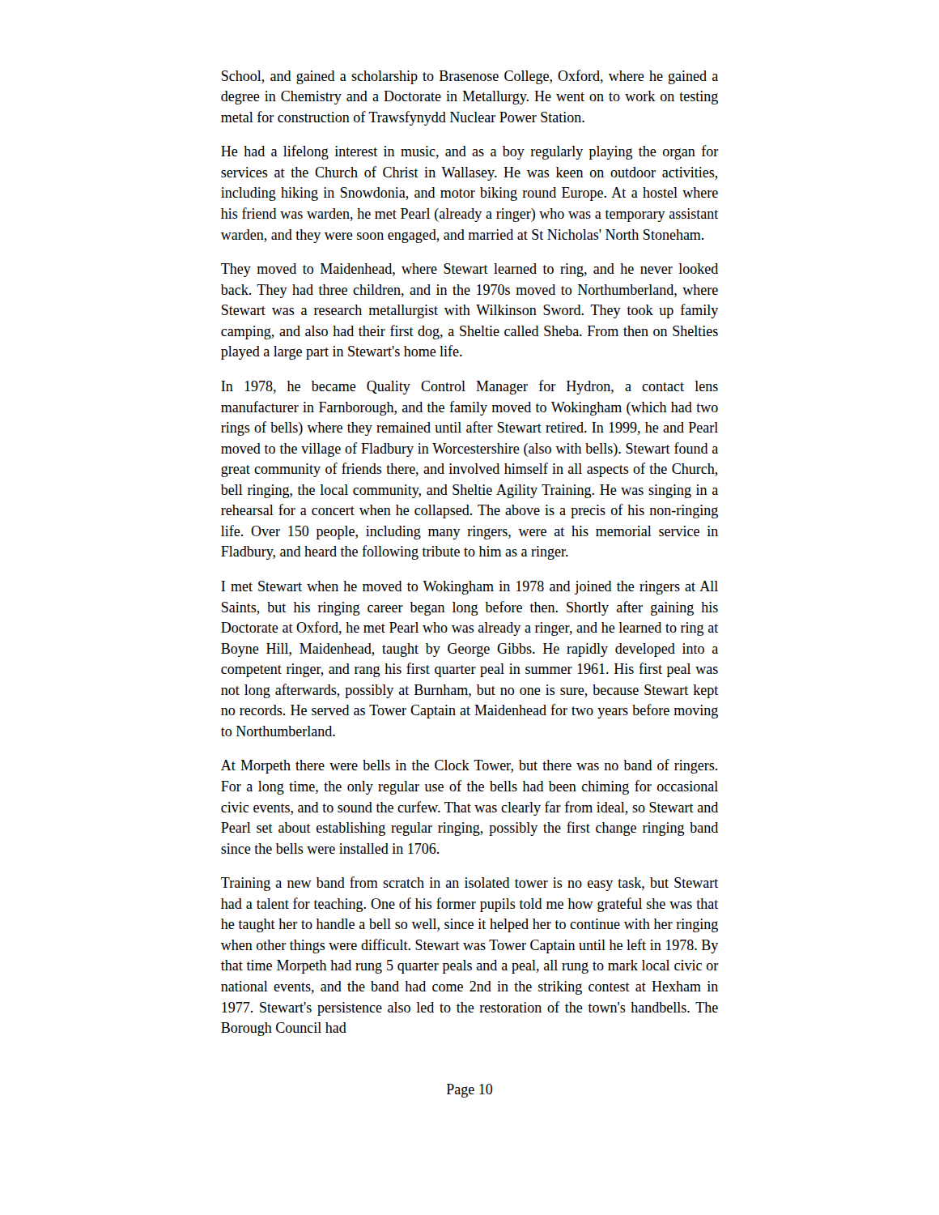School, and gained a scholarship to Brasenose College, Oxford, where he gained a degree in Chemistry and a Doctorate in Metallurgy. He went on to work on testing metal for construction of Trawsfynydd Nuclear Power Station.
He had a lifelong interest in music, and as a boy regularly playing the organ for services at the Church of Christ in Wallasey. He was keen on outdoor activities, including hiking in Snowdonia, and motor biking round Europe. At a hostel where his friend was warden, he met Pearl (already a ringer) who was a temporary assistant warden, and they were soon engaged, and married at St Nicholas' North Stoneham.
They moved to Maidenhead, where Stewart learned to ring, and he never looked back. They had three children, and in the 1970s moved to Northumberland, where Stewart was a research metallurgist with Wilkinson Sword. They took up family camping, and also had their first dog, a Sheltie called Sheba. From then on Shelties played a large part in Stewart's home life.
In 1978, he became Quality Control Manager for Hydron, a contact lens manufacturer in Farnborough, and the family moved to Wokingham (which had two rings of bells) where they remained until after Stewart retired. In 1999, he and Pearl moved to the village of Fladbury in Worcestershire (also with bells). Stewart found a great community of friends there, and involved himself in all aspects of the Church, bell ringing, the local community, and Sheltie Agility Training. He was singing in a rehearsal for a concert when he collapsed. The above is a precis of his non-ringing life. Over 150 people, including many ringers, were at his memorial service in Fladbury, and heard the following tribute to him as a ringer.
I met Stewart when he moved to Wokingham in 1978 and joined the ringers at All Saints, but his ringing career began long before then. Shortly after gaining his Doctorate at Oxford, he met Pearl who was already a ringer, and he learned to ring at Boyne Hill, Maidenhead, taught by George Gibbs. He rapidly developed into a competent ringer, and rang his first quarter peal in summer 1961. His first peal was not long afterwards, possibly at Burnham, but no one is sure, because Stewart kept no records. He served as Tower Captain at Maidenhead for two years before moving to Northumberland.
At Morpeth there were bells in the Clock Tower, but there was no band of ringers. For a long time, the only regular use of the bells had been chiming for occasional civic events, and to sound the curfew. That was clearly far from ideal, so Stewart and Pearl set about establishing regular ringing, possibly the first change ringing band since the bells were installed in 1706.
Training a new band from scratch in an isolated tower is no easy task, but Stewart had a talent for teaching. One of his former pupils told me how grateful she was that he taught her to handle a bell so well, since it helped her to continue with her ringing when other things were difficult. Stewart was Tower Captain until he left in 1978. By that time Morpeth had rung 5 quarter peals and a peal, all rung to mark local civic or national events, and the band had come 2nd in the striking contest at Hexham in 1977. Stewart's persistence also led to the restoration of the town's handbells. The Borough Council had
Page 10